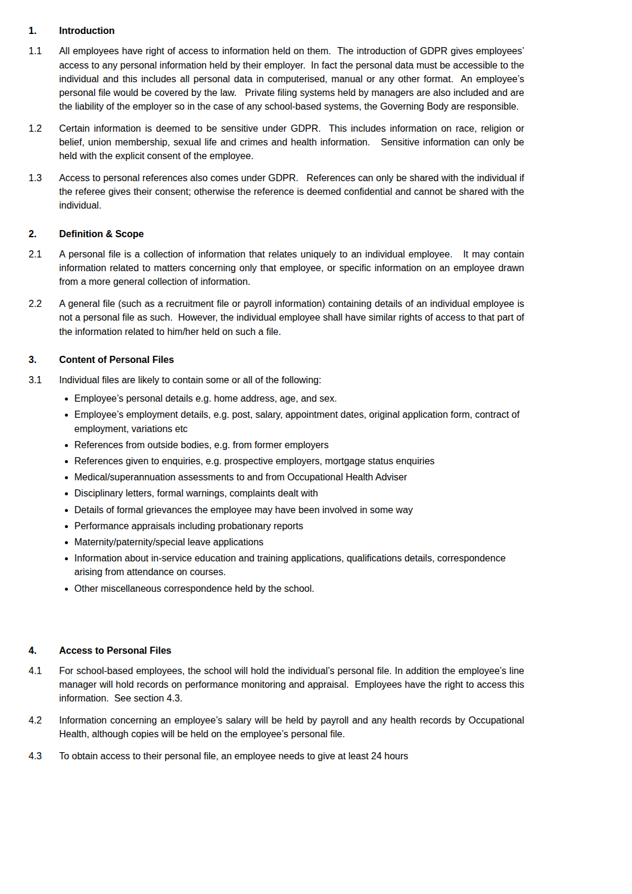1.
Introduction
1.1
All employees have right of access to information held on them. The introduction of GDPR gives employees’ access to any personal information held by their employer. In fact the personal data must be accessible to the individual and this includes all personal data in computerised, manual or any other format. An employee’s personal file would be covered by the law. Private filing systems held by managers are also included and are the liability of the employer so in the case of any school-based systems, the Governing Body are responsible.
1.2
Certain information is deemed to be sensitive under GDPR. This includes information on race, religion or belief, union membership, sexual life and crimes and health information. Sensitive information can only be held with the explicit consent of the employee.
1.3
Access to personal references also comes under GDPR. References can only be shared with the individual if the referee gives their consent; otherwise the reference is deemed confidential and cannot be shared with the individual.
2.
Definition & Scope
2.1
A personal file is a collection of information that relates uniquely to an individual employee. It may contain information related to matters concerning only that employee, or specific information on an employee drawn from a more general collection of information.
2.2
A general file (such as a recruitment file or payroll information) containing details of an individual employee is not a personal file as such. However, the individual employee shall have similar rights of access to that part of the information related to him/her held on such a file.
3.
Content of Personal Files
3.1
Individual files are likely to contain some or all of the following:
Employee’s personal details e.g. home address, age, and sex.
Employee’s employment details, e.g. post, salary, appointment dates, original application form, contract of employment, variations etc
References from outside bodies, e.g. from former employers
References given to enquiries, e.g. prospective employers, mortgage status enquiries
Medical/superannuation assessments to and from Occupational Health Adviser
Disciplinary letters, formal warnings, complaints dealt with
Details of formal grievances the employee may have been involved in some way
Performance appraisals including probationary reports
Maternity/paternity/special leave applications
Information about in-service education and training applications, qualifications details, correspondence arising from attendance on courses.
Other miscellaneous correspondence held by the school.
4.
Access to Personal Files
4.1
For school-based employees, the school will hold the individual’s personal file. In addition the employee’s line manager will hold records on performance monitoring and appraisal. Employees have the right to access this information. See section 4.3.
4.2
Information concerning an employee’s salary will be held by payroll and any health records by Occupational Health, although copies will be held on the employee’s personal file.
4.3
To obtain access to their personal file, an employee needs to give at least 24 hours